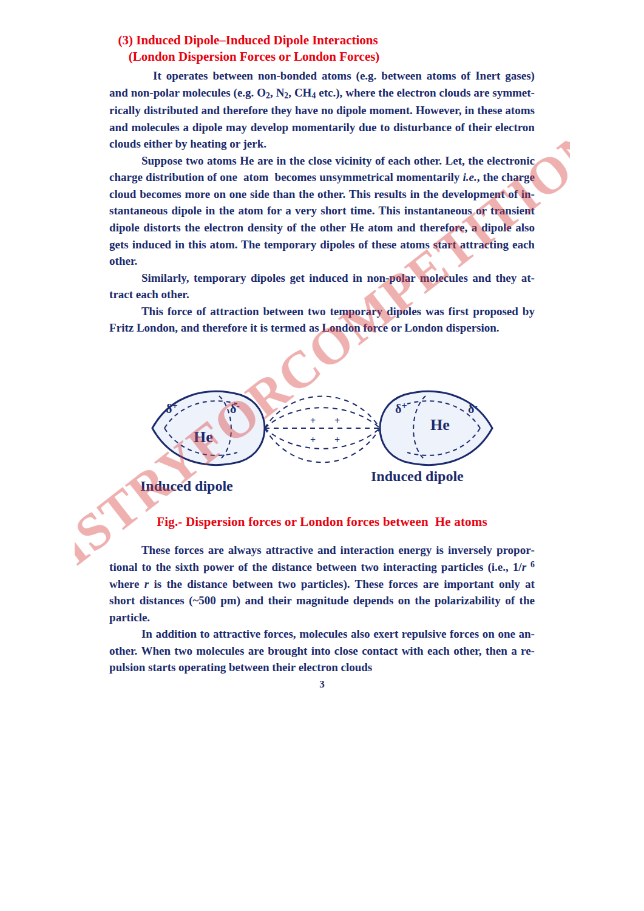CHEMISTRYFORCOMPETITION.COM
(3) Induced Dipole–Induced Dipole Interactions (London Dispersion Forces or London Forces)
It operates between non-bonded atoms (e.g. between atoms of Inert gases) and non-polar molecules (e.g. O2, N2, CH4 etc.), where the electron clouds are symmetrically distributed and therefore they have no dipole moment. However, in these atoms and molecules a dipole may develop momentarily due to disturbance of their electron clouds either by heating or jerk.
Suppose two atoms He are in the close vicinity of each other. Let, the electronic charge distribution of one atom becomes unsymmetrical momentarily i.e., the charge cloud becomes more on one side than the other. This results in the development of instantaneous dipole in the atom for a very short time. This instantaneous or transient dipole distorts the electron density of the other He atom and therefore, a dipole also gets induced in this atom. The temporary dipoles of these atoms start attracting each other.
Similarly, temporary dipoles get induced in non-polar molecules and they attract each other.
This force of attraction between two temporary dipoles was first proposed by Fritz London, and therefore it is termed as London force or London dispersion.
+ + + + δ+ δ- δ+ δ- He He Induced dipole Induced dipole
Fig.- Dispersion forces or London forces between He atoms
These forces are always attractive and interaction energy is inversely proportional to the sixth power of the distance between two interacting particles (i.e., 1/r 6 where r is the distance between two particles). These forces are important only at short distances (~500 pm) and their magnitude depends on the polarizability of the particle.
In addition to attractive forces, molecules also exert repulsive forces on one another. When two molecules are brought into close contact with each other, then a repulsion starts operating between their electron clouds
3